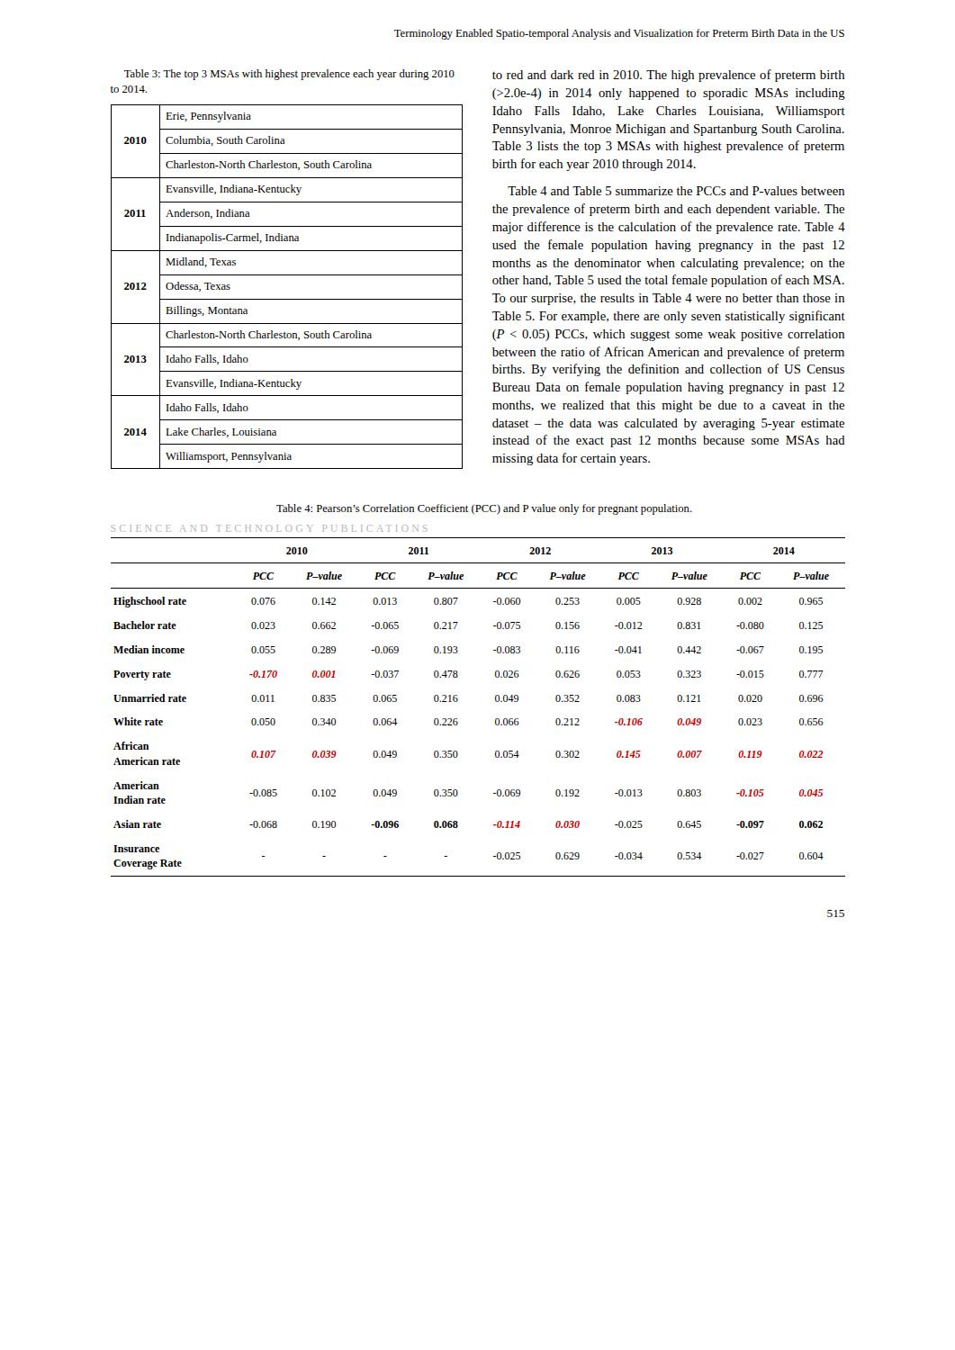Terminology Enabled Spatio-temporal Analysis and Visualization for Preterm Birth Data in the US
Table 3: The top 3 MSAs with highest prevalence each year during 2010 to 2014.
| 2010 | Erie, Pennsylvania |
| Columbia, South Carolina |
| Charleston-North Charleston, South Carolina |
| 2011 | Evansville, Indiana-Kentucky |
| Anderson, Indiana |
| Indianapolis-Carmel, Indiana |
| 2012 | Midland, Texas |
| Odessa, Texas |
| Billings, Montana |
| 2013 | Charleston-North Charleston, South Carolina |
| Idaho Falls, Idaho |
| Evansville, Indiana-Kentucky |
| 2014 | Idaho Falls, Idaho |
| Lake Charles, Louisiana |
| Williamsport, Pennsylvania |
to red and dark red in 2010. The high prevalence of preterm birth (>2.0e-4) in 2014 only happened to sporadic MSAs including Idaho Falls Idaho, Lake Charles Louisiana, Williamsport Pennsylvania, Monroe Michigan and Spartanburg South Carolina. Table 3 lists the top 3 MSAs with highest prevalence of preterm birth for each year 2010 through 2014.
Table 4 and Table 5 summarize the PCCs and P-values between the prevalence of preterm birth and each dependent variable. The major difference is the calculation of the prevalence rate. Table 4 used the female population having pregnancy in the past 12 months as the denominator when calculating prevalence; on the other hand, Table 5 used the total female population of each MSA. To our surprise, the results in Table 4 were no better than those in Table 5. For example, there are only seven statistically significant (P < 0.05) PCCs, which suggest some weak positive correlation between the ratio of African American and prevalence of preterm births. By verifying the definition and collection of US Census Bureau Data on female population having pregnancy in past 12 months, we realized that this might be due to a caveat in the dataset – the data was calculated by averaging 5-year estimate instead of the exact past 12 months because some MSAs had missing data for certain years.
Table 4: Pearson’s Correlation Coefficient (PCC) and P value only for pregnant population.
SCIENCE AND TECHNOLOGY PUBLICATIONS
| | 2010 | 2011 | 2012 | 2013 | 2014 |
| --- | --- | --- | --- | --- | --- |
| | PCC | P–value | PCC | P–value | PCC | P–value | PCC | P–value | PCC | P–value |
| Highschool rate | 0.076 | 0.142 | 0.013 | 0.807 | -0.060 | 0.253 | 0.005 | 0.928 | 0.002 | 0.965 |
| Bachelor rate | 0.023 | 0.662 | -0.065 | 0.217 | -0.075 | 0.156 | -0.012 | 0.831 | -0.080 | 0.125 |
| Median income | 0.055 | 0.289 | -0.069 | 0.193 | -0.083 | 0.116 | -0.041 | 0.442 | -0.067 | 0.195 |
| Poverty rate | -0.170 | 0.001 | -0.037 | 0.478 | 0.026 | 0.626 | 0.053 | 0.323 | -0.015 | 0.777 |
| Unmarried rate | 0.011 | 0.835 | 0.065 | 0.216 | 0.049 | 0.352 | 0.083 | 0.121 | 0.020 | 0.696 |
| White rate | 0.050 | 0.340 | 0.064 | 0.226 | 0.066 | 0.212 | -0.106 | 0.049 | 0.023 | 0.656 |
| African American rate | 0.107 | 0.039 | 0.049 | 0.350 | 0.054 | 0.302 | 0.145 | 0.007 | 0.119 | 0.022 |
| American Indian rate | -0.085 | 0.102 | 0.049 | 0.350 | -0.069 | 0.192 | -0.013 | 0.803 | -0.105 | 0.045 |
| Asian rate | -0.068 | 0.190 | -0.096 | 0.068 | -0.114 | 0.030 | -0.025 | 0.645 | -0.097 | 0.062 |
| Insurance Coverage Rate | - | - | - | - | -0.025 | 0.629 | -0.034 | 0.534 | -0.027 | 0.604 |
515